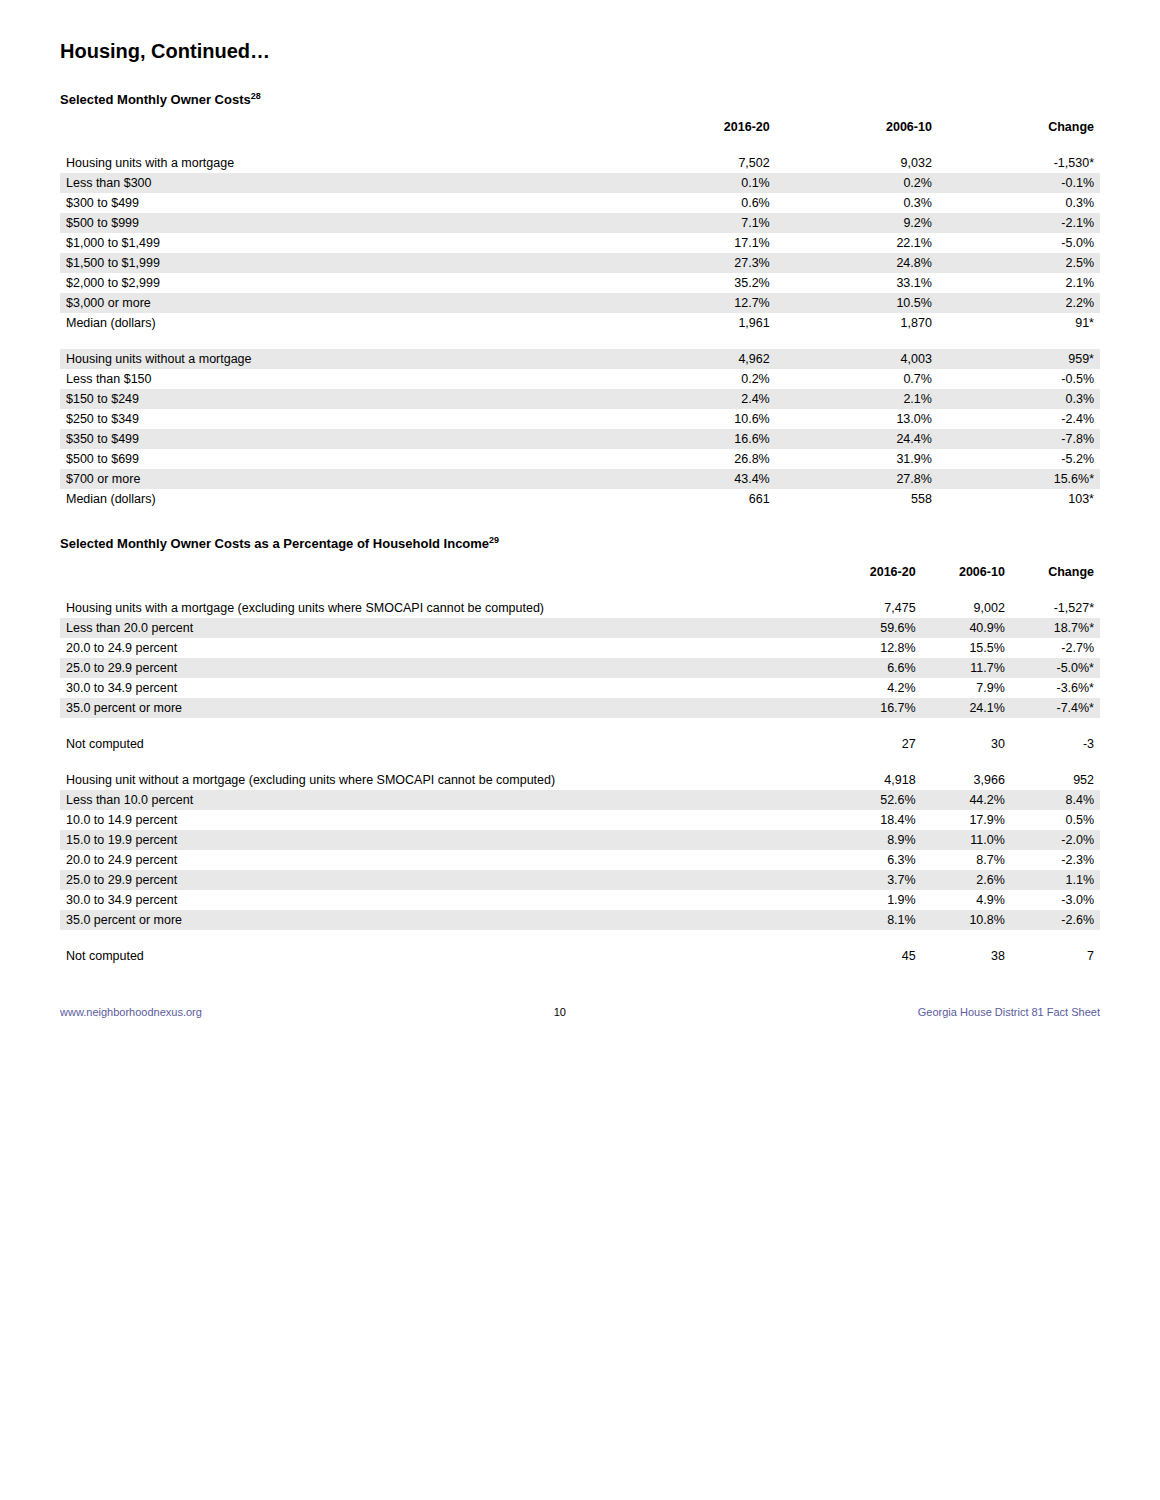Housing, Continued…
Selected Monthly Owner Costs 28
| | 2016-20 | 2006-10 | Change |
| --- | --- | --- | --- |
| Housing units with a mortgage | 7,502 | 9,032 | -1,530* |
| Less than $300 | 0.1% | 0.2% | -0.1% |
| $300 to $499 | 0.6% | 0.3% | 0.3% |
| $500 to $999 | 7.1% | 9.2% | -2.1% |
| $1,000 to $1,499 | 17.1% | 22.1% | -5.0% |
| $1,500 to $1,999 | 27.3% | 24.8% | 2.5% |
| $2,000 to $2,999 | 35.2% | 33.1% | 2.1% |
| $3,000 or more | 12.7% | 10.5% | 2.2% |
| Median (dollars) | 1,961 | 1,870 | 91* |
| Housing units without a mortgage | 4,962 | 4,003 | 959* |
| Less than $150 | 0.2% | 0.7% | -0.5% |
| $150 to $249 | 2.4% | 2.1% | 0.3% |
| $250 to $349 | 10.6% | 13.0% | -2.4% |
| $350 to $499 | 16.6% | 24.4% | -7.8% |
| $500 to $699 | 26.8% | 31.9% | -5.2% |
| $700 or more | 43.4% | 27.8% | 15.6%* |
| Median (dollars) | 661 | 558 | 103* |
Selected Monthly Owner Costs as a Percentage of Household Income 29
| | 2016-20 | 2006-10 | Change |
| --- | --- | --- | --- |
| Housing units with a mortgage (excluding units where SMOCAPI cannot be computed) | 7,475 | 9,002 | -1,527* |
| Less than 20.0 percent | 59.6% | 40.9% | 18.7%* |
| 20.0 to 24.9 percent | 12.8% | 15.5% | -2.7% |
| 25.0 to 29.9 percent | 6.6% | 11.7% | -5.0%* |
| 30.0 to 34.9 percent | 4.2% | 7.9% | -3.6%* |
| 35.0 percent or more | 16.7% | 24.1% | -7.4%* |
| Not computed | 27 | 30 | -3 |
| Housing unit without a mortgage (excluding units where SMOCAPI cannot be computed) | 4,918 | 3,966 | 952 |
| Less than 10.0 percent | 52.6% | 44.2% | 8.4% |
| 10.0 to 14.9 percent | 18.4% | 17.9% | 0.5% |
| 15.0 to 19.9 percent | 8.9% | 11.0% | -2.0% |
| 20.0 to 24.9 percent | 6.3% | 8.7% | -2.3% |
| 25.0 to 29.9 percent | 3.7% | 2.6% | 1.1% |
| 30.0 to 34.9 percent | 1.9% | 4.9% | -3.0% |
| 35.0 percent or more | 8.1% | 10.8% | -2.6% |
| Not computed | 45 | 38 | 7 |
www.neighborhoodnexus.org 10 Georgia House District 81 Fact Sheet